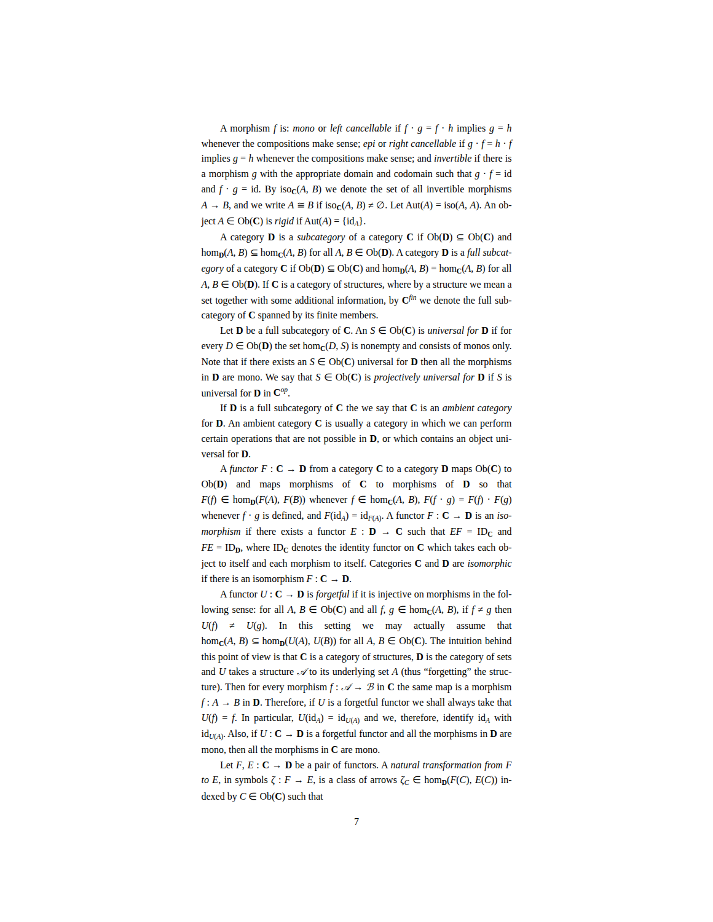A morphism f is: mono or left cancellable if f · g = f · h implies g = h whenever the compositions make sense; epi or right cancellable if g · f = h · f implies g = h whenever the compositions make sense; and invertible if there is a morphism g with the appropriate domain and codomain such that g · f = id and f · g = id. By iso C(A, B) we denote the set of all invertible morphisms A → B, and we write A ≅ B if iso C(A, B) ≠ ∅. Let Aut(A) = iso(A, A). An object A ∈ Ob(C) is rigid if Aut(A) = {idA}.
A category D is a subcategory of a category C if Ob(D) ⊆ Ob(C) and hom D(A, B) ⊆ hom C(A, B) for all A, B ∈ Ob(D). A category D is a full subcategory of a category C if Ob(D) ⊆ Ob(C) and hom D(A, B) = hom C(A, B) for all A, B ∈ Ob(D). If C is a category of structures, where by a structure we mean a set together with some additional information, by Cfin we denote the full subcategory of C spanned by its finite members.
Let D be a full subcategory of C. An S ∈ Ob(C) is universal for D if for every D ∈ Ob(D) the set hom C(D, S) is nonempty and consists of monos only. Note that if there exists an S ∈ Ob(C) universal for D then all the morphisms in D are mono. We say that S ∈ Ob(C) is projectively universal for D if S is universal for D in Cop.
If D is a full subcategory of C the we say that C is an ambient category for D. An ambient category C is usually a category in which we can perform certain operations that are not possible in D, or which contains an object universal for D.
A functor F : C → D from a category C to a category D maps Ob(C) to Ob(D) and maps morphisms of C to morphisms of D so that F(f) ∈ hom D(F(A), F(B)) whenever f ∈ hom C(A, B), F(f · g) = F(f) · F(g) whenever f · g is defined, and F(idA) = idF(A). A functor F : C → D is an isomorphism if there exists a functor E : D → C such that EF = ID C and FE = ID D, where ID C denotes the identity functor on C which takes each object to itself and each morphism to itself. Categories C and D are isomorphic if there is an isomorphism F : C → D.
A functor U : C → D is forgetful if it is injective on morphisms in the following sense: for all A, B ∈ Ob(C) and all f, g ∈ hom C(A, B), if f ≠ g then U(f) ≠ U(g). In this setting we may actually assume that hom C(A, B) ⊆ hom D(U(A), U(B)) for all A, B ∈ Ob(C). The intuition behind this point of view is that C is a category of structures, D is the category of sets and U takes a structure 𝒜 to its underlying set A (thus “forgetting” the structure). Then for every morphism f : 𝒜 → ℬ in C the same map is a morphism f : A → B in D. Therefore, if U is a forgetful functor we shall always take that U(f) = f. In particular, U(idA) = idU(A) and we, therefore, identify idA with idU(A). Also, if U : C → D is a forgetful functor and all the morphisms in D are mono, then all the morphisms in C are mono.
Let F, E : C → D be a pair of functors. A natural transformation from F to E, in symbols ζ : F → E, is a class of arrows ζC ∈ hom D(F(C), E(C)) indexed by C ∈ Ob(C) such that
7